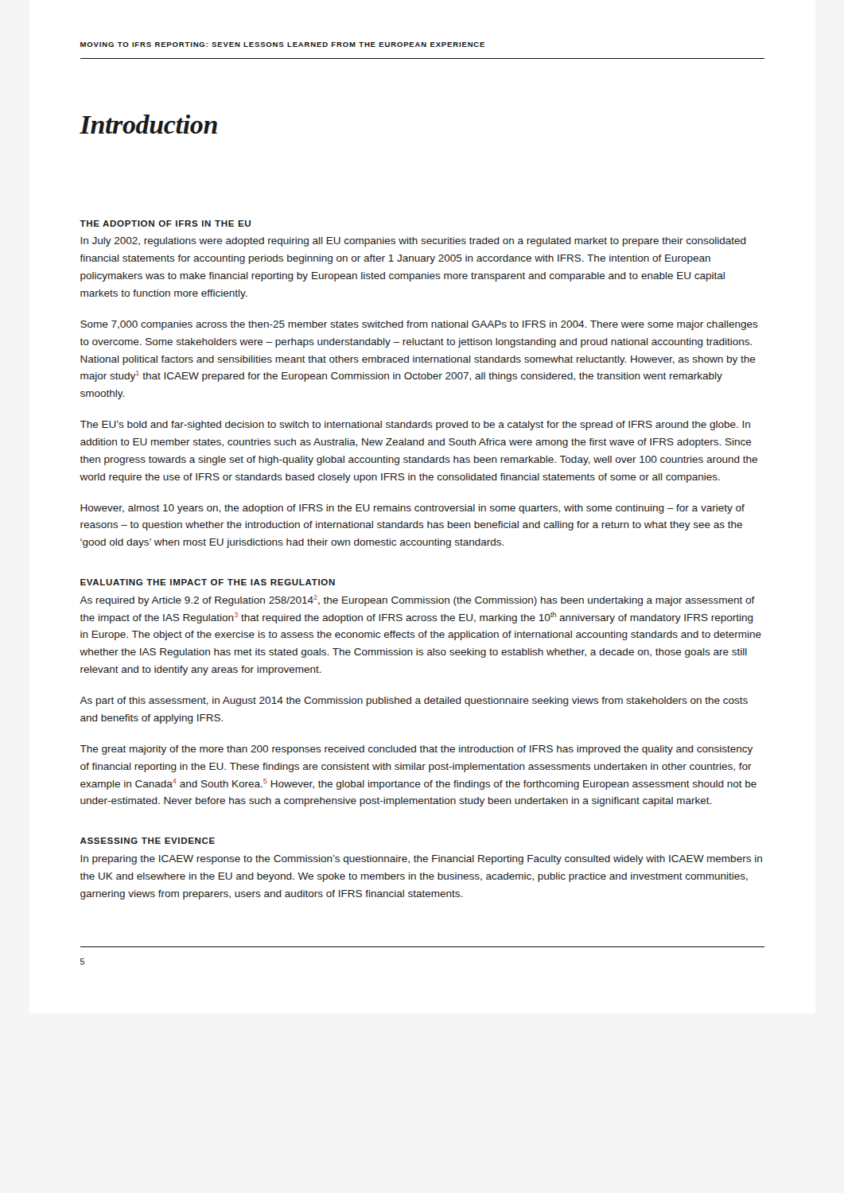Moving to IFRS reporting: seven lessons learned from the European experience
Introduction
The adoption of IFRS in the EU
In July 2002, regulations were adopted requiring all EU companies with securities traded on a regulated market to prepare their consolidated financial statements for accounting periods beginning on or after 1 January 2005 in accordance with IFRS. The intention of European policymakers was to make financial reporting by European listed companies more transparent and comparable and to enable EU capital markets to function more efficiently.
Some 7,000 companies across the then-25 member states switched from national GAAPs to IFRS in 2004. There were some major challenges to overcome. Some stakeholders were – perhaps understandably – reluctant to jettison longstanding and proud national accounting traditions. National political factors and sensibilities meant that others embraced international standards somewhat reluctantly. However, as shown by the major study1 that ICAEW prepared for the European Commission in October 2007, all things considered, the transition went remarkably smoothly.
The EU’s bold and far-sighted decision to switch to international standards proved to be a catalyst for the spread of IFRS around the globe. In addition to EU member states, countries such as Australia, New Zealand and South Africa were among the first wave of IFRS adopters. Since then progress towards a single set of high-quality global accounting standards has been remarkable. Today, well over 100 countries around the world require the use of IFRS or standards based closely upon IFRS in the consolidated financial statements of some or all companies.
However, almost 10 years on, the adoption of IFRS in the EU remains controversial in some quarters, with some continuing – for a variety of reasons – to question whether the introduction of international standards has been beneficial and calling for a return to what they see as the ‘good old days’ when most EU jurisdictions had their own domestic accounting standards.
Evaluating the impact of the IAS Regulation
As required by Article 9.2 of Regulation 258/20142, the European Commission (the Commission) has been undertaking a major assessment of the impact of the IAS Regulation3 that required the adoption of IFRS across the EU, marking the 10th anniversary of mandatory IFRS reporting in Europe. The object of the exercise is to assess the economic effects of the application of international accounting standards and to determine whether the IAS Regulation has met its stated goals. The Commission is also seeking to establish whether, a decade on, those goals are still relevant and to identify any areas for improvement.
As part of this assessment, in August 2014 the Commission published a detailed questionnaire seeking views from stakeholders on the costs and benefits of applying IFRS.
The great majority of the more than 200 responses received concluded that the introduction of IFRS has improved the quality and consistency of financial reporting in the EU. These findings are consistent with similar post-implementation assessments undertaken in other countries, for example in Canada4 and South Korea.5 However, the global importance of the findings of the forthcoming European assessment should not be under-estimated. Never before has such a comprehensive post-implementation study been undertaken in a significant capital market.
Assessing the evidence
In preparing the ICAEW response to the Commission’s questionnaire, the Financial Reporting Faculty consulted widely with ICAEW members in the UK and elsewhere in the EU and beyond. We spoke to members in the business, academic, public practice and investment communities, garnering views from preparers, users and auditors of IFRS financial statements.
5